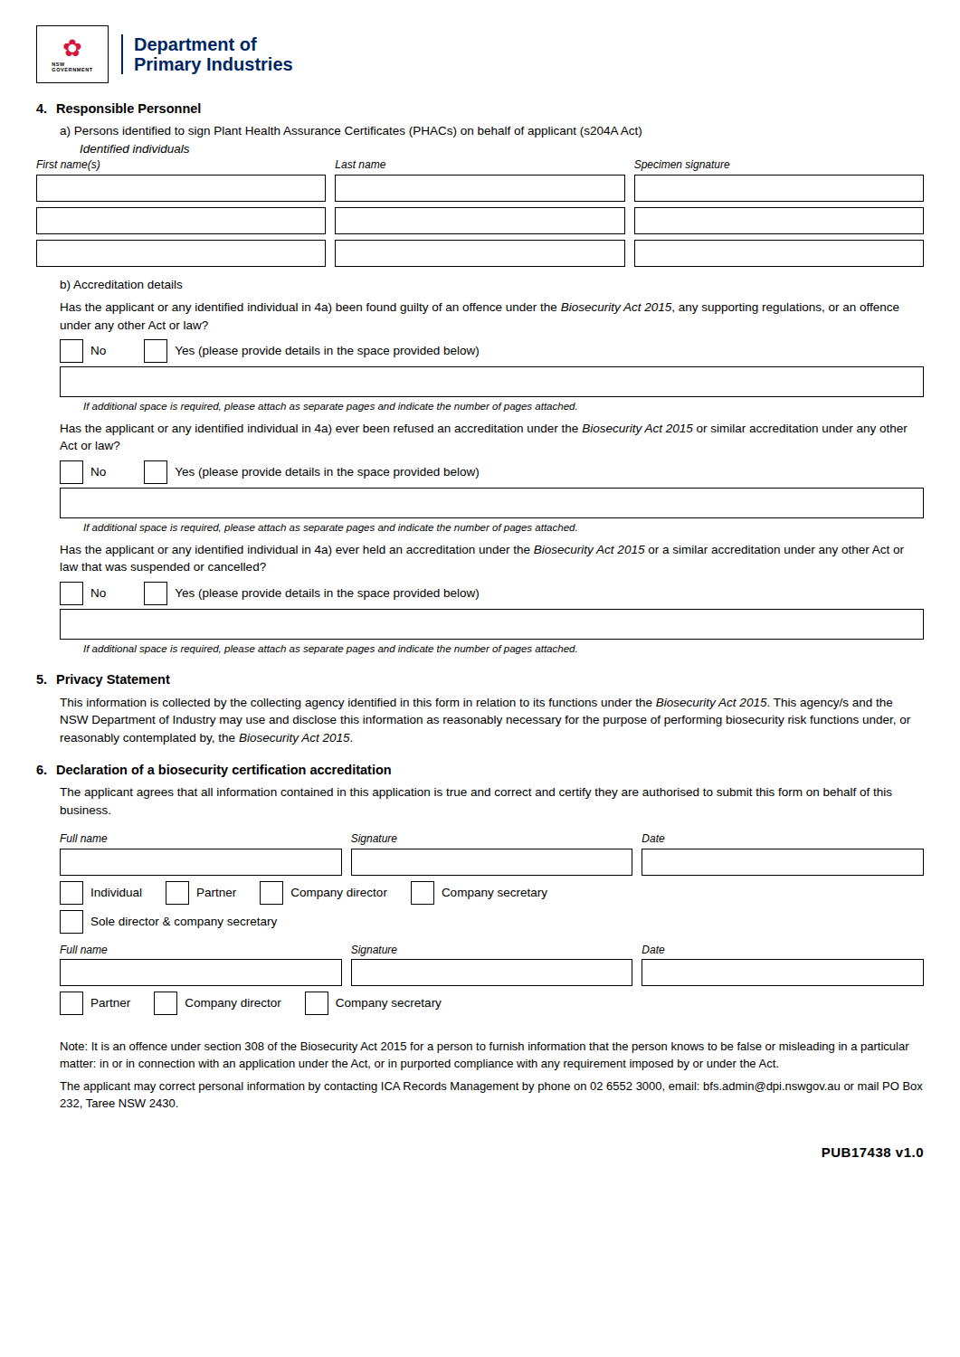✿
NSW
GOVERNMENT
Department of
Primary Industries
4. Responsible Personnel
a) Persons identified to sign Plant Health Assurance Certificates (PHACs) on behalf of applicant (s204A Act)
Identified individuals
First name(s)
Last name
Specimen signature
b) Accreditation details
Has the applicant or any identified individual in 4a) been found guilty of an offence under the Biosecurity Act 2015, any supporting regulations, or an offence under any other Act or law?
No Yes (please provide details in the space provided below)
If additional space is required, please attach as separate pages and indicate the number of pages attached.
Has the applicant or any identified individual in 4a) ever been refused an accreditation under the Biosecurity Act 2015 or similar accreditation under any other Act or law?
No Yes (please provide details in the space provided below)
If additional space is required, please attach as separate pages and indicate the number of pages attached.
Has the applicant or any identified individual in 4a) ever held an accreditation under the Biosecurity Act 2015 or a similar accreditation under any other Act or law that was suspended or cancelled?
No Yes (please provide details in the space provided below)
If additional space is required, please attach as separate pages and indicate the number of pages attached.
5. Privacy Statement
This information is collected by the collecting agency identified in this form in relation to its functions under the Biosecurity Act 2015. This agency/s and the NSW Department of Industry may use and disclose this information as reasonably necessary for the purpose of performing biosecurity risk functions under, or reasonably contemplated by, the Biosecurity Act 2015.
6. Declaration of a biosecurity certification accreditation
The applicant agrees that all information contained in this application is true and correct and certify they are authorised to submit this form on behalf of this business.
Full name
Signature
Date
Individual Partner Company director Company secretary
Sole director & company secretary
Full name
Signature
Date
Partner Company director Company secretary
Note: It is an offence under section 308 of the Biosecurity Act 2015 for a person to furnish information that the person knows to be false or misleading in a particular matter: in or in connection with an application under the Act, or in purported compliance with any requirement imposed by or under the Act.
The applicant may correct personal information by contacting ICA Records Management by phone on 02 6552 3000, email: bfs.admin@dpi.nswgov.au or mail PO Box 232, Taree NSW 2430.
PUB17438 v1.0